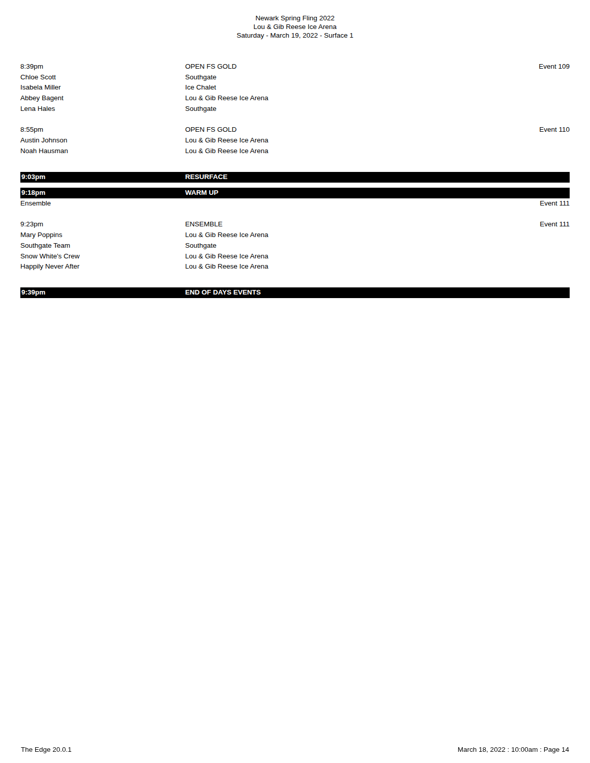Newark Spring Fling 2022
Lou & Gib Reese Ice Arena
Saturday - March 19, 2022 - Surface 1
| 8:39pm | OPEN FS GOLD | Event 109 |
| Chloe Scott | Southgate | |
| Isabela Miller | Ice Chalet | |
| Abbey Bagent | Lou & Gib Reese Ice Arena | |
| Lena Hales | Southgate | |
| 8:55pm | OPEN FS GOLD | Event 110 |
| Austin Johnson | Lou & Gib Reese Ice Arena | |
| Noah Hausman | Lou & Gib Reese Ice Arena | |
| 9:03pm | RESURFACE | |
| 9:18pm | WARM UP | |
| Ensemble | | Event 111 |
| 9:23pm | ENSEMBLE | Event 111 |
| Mary Poppins | Lou & Gib Reese Ice Arena | |
| Southgate Team | Southgate | |
| Snow White's Crew | Lou & Gib Reese Ice Arena | |
| Happily Never After | Lou & Gib Reese Ice Arena | |
| 9:39pm | END OF DAYS EVENTS | |
| The Edge 20.0.1 | March 18, 2022 : 10:00am : Page 14 |